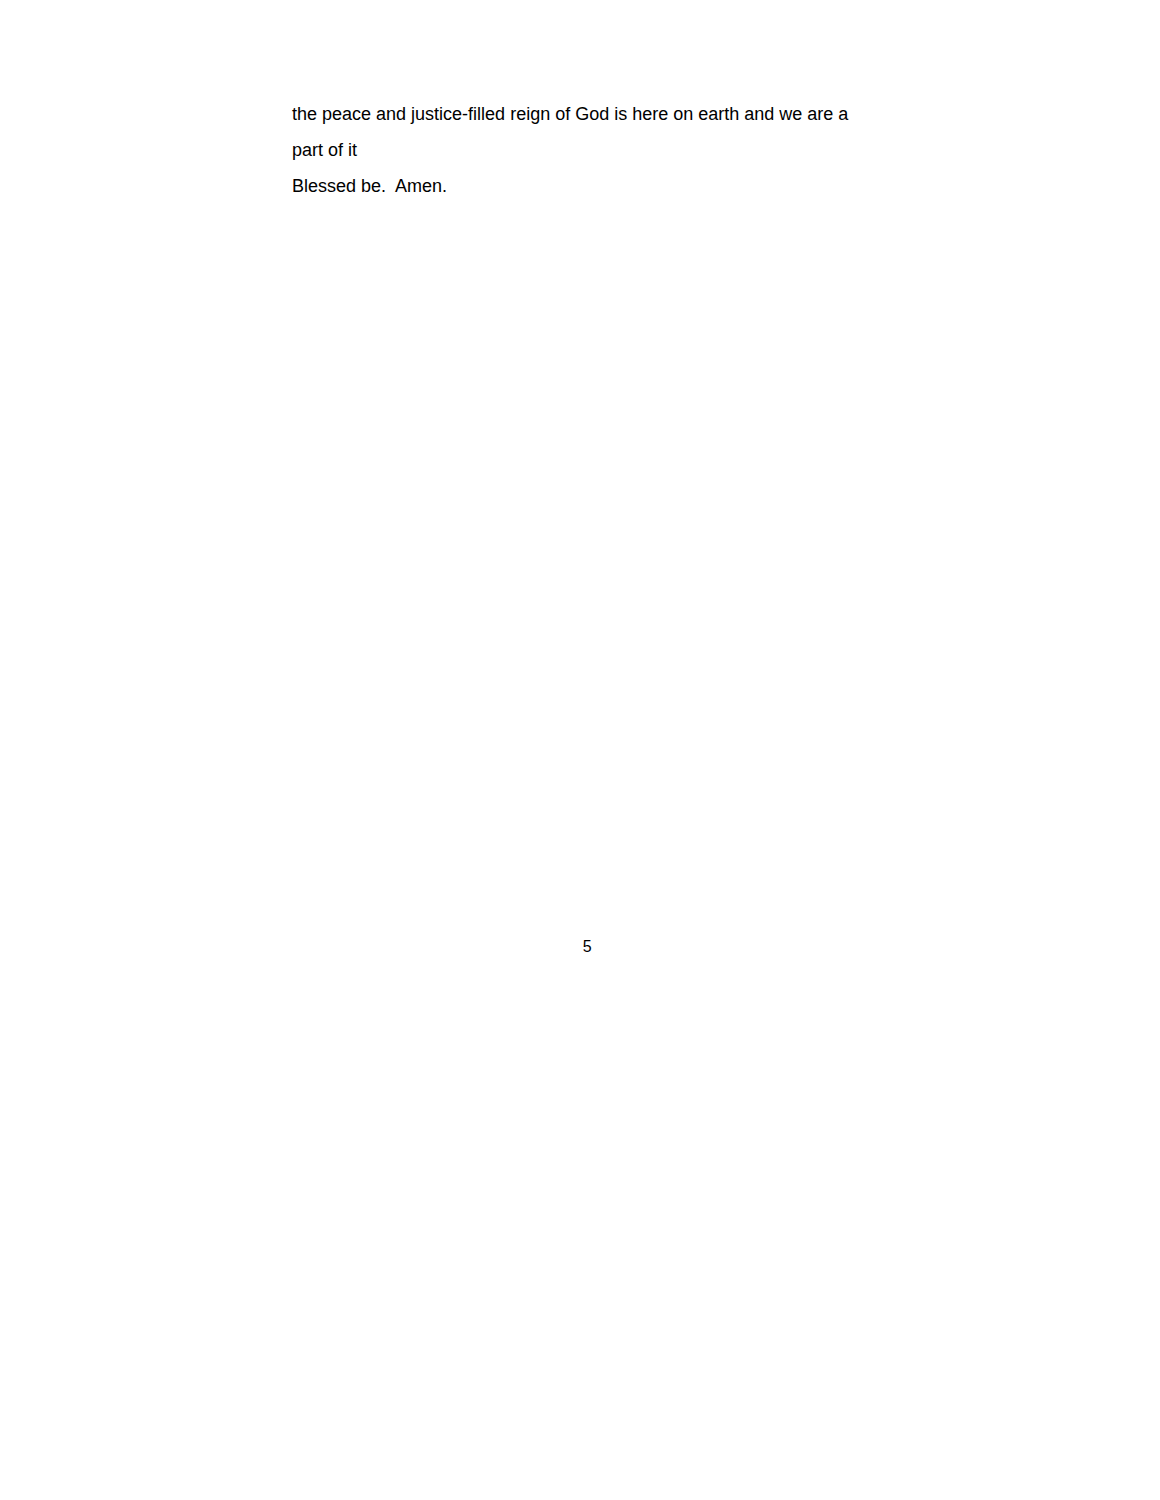the peace and justice-filled reign of God is here on earth and we are a part of it
Blessed be. Amen.
5